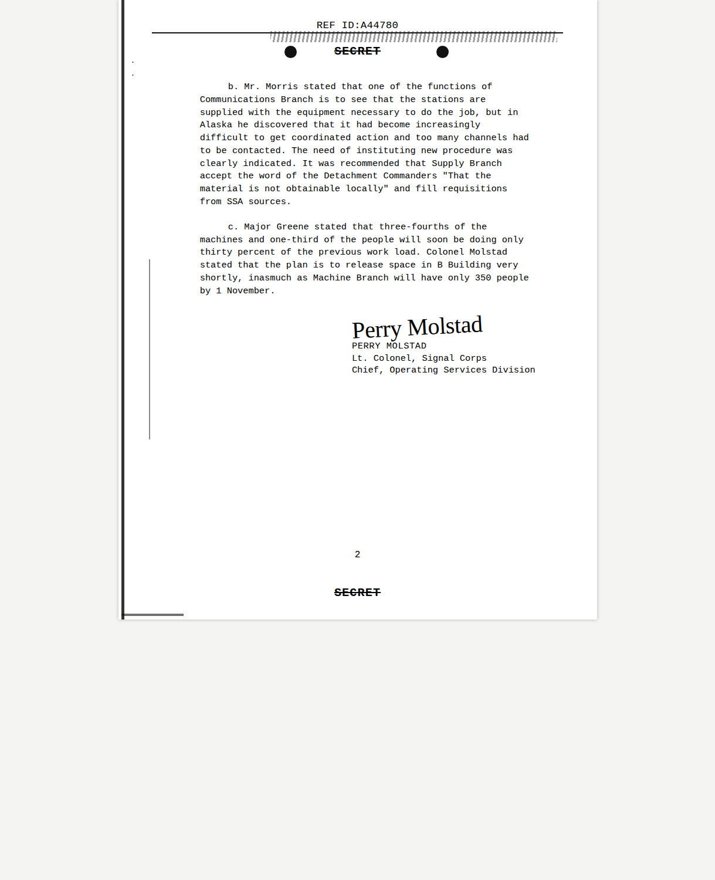REF ID:A44780
SECRET
 
.
.
 
b. Mr. Morris stated that one of the functions of Communications Branch is to see that the stations are supplied with the equipment necessary to do the job, but in Alaska he discovered that it had become increasingly difficult to get coordinated action and too many channels had to be contacted. The need of instituting new procedure was clearly indicated. It was recommended that Supply Branch accept the word of the Detachment Commanders "That the material is not obtainable locally" and fill requisitions from SSA sources.
c. Major Greene stated that three-fourths of the machines and one-third of the people will soon be doing only thirty percent of the previous work load. Colonel Molstad stated that the plan is to release space in B Building very shortly, inasmuch as Machine Branch will have only 350 people by 1 November.
Perry Molstad
PERRY MOLSTAD
Lt. Colonel, Signal Corps
Chief, Operating Services Division
2
SECRET